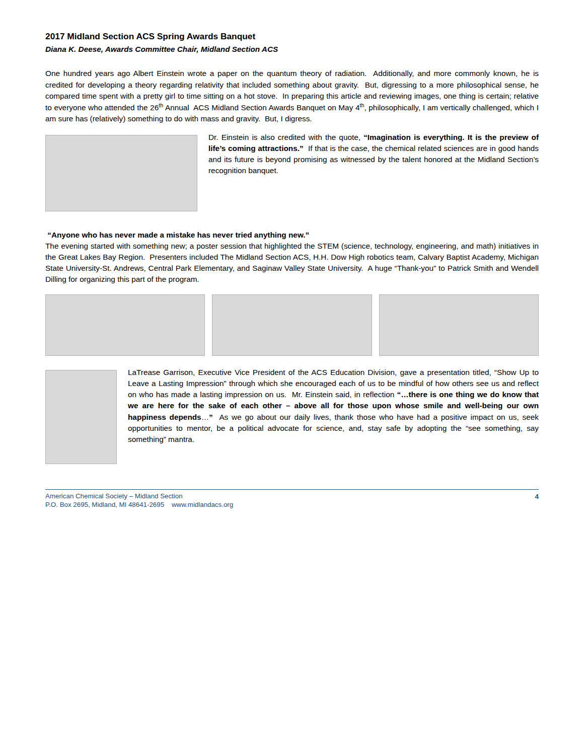2017 Midland Section ACS Spring Awards Banquet
Diana K. Deese, Awards Committee Chair, Midland Section ACS
One hundred years ago Albert Einstein wrote a paper on the quantum theory of radiation. Additionally, and more commonly known, he is credited for developing a theory regarding relativity that included something about gravity. But, digressing to a more philosophical sense, he compared time spent with a pretty girl to time sitting on a hot stove. In preparing this article and reviewing images, one thing is certain; relative to everyone who attended the 26th Annual ACS Midland Section Awards Banquet on May 4th, philosophically, I am vertically challenged, which I am sure has (relatively) something to do with mass and gravity. But, I digress.
Dr. Einstein is also credited with the quote, “Imagination is everything. It is the preview of life’s coming attractions.” If that is the case, the chemical related sciences are in good hands and its future is beyond promising as witnessed by the talent honored at the Midland Section’s recognition banquet.
“Anyone who has never made a mistake has never tried anything new.”
The evening started with something new; a poster session that highlighted the STEM (science, technology, engineering, and math) initiatives in the Great Lakes Bay Region. Presenters included The Midland Section ACS, H.H. Dow High robotics team, Calvary Baptist Academy, Michigan State University-St. Andrews, Central Park Elementary, and Saginaw Valley State University. A huge “Thank-you” to Patrick Smith and Wendell Dilling for organizing this part of the program.
LaTrease Garrison, Executive Vice President of the ACS Education Division, gave a presentation titled, “Show Up to Leave a Lasting Impression” through which she encouraged each of us to be mindful of how others see us and reflect on who has made a lasting impression on us. Mr. Einstein said, in reflection “…there is one thing we do know that we are here for the sake of each other – above all for those upon whose smile and well-being our own happiness depends…” As we go about our daily lives, thank those who have had a positive impact on us, seek opportunities to mentor, be a political advocate for science, and, stay safe by adopting the “see something, say something” mantra.
American Chemical Society – Midland Section
P.O. Box 2695, Midland, MI 48641-2695 www.midlandacs.org
4